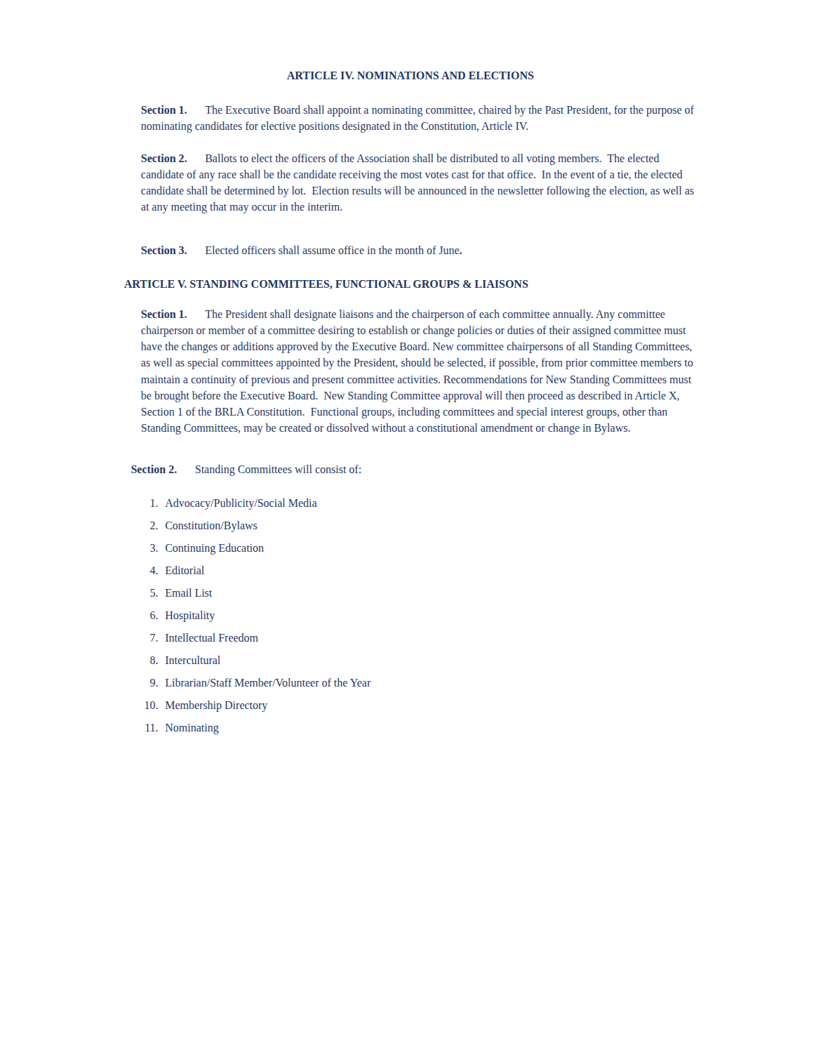ARTICLE IV. NOMINATIONS AND ELECTIONS
Section 1. The Executive Board shall appoint a nominating committee, chaired by the Past President, for the purpose of nominating candidates for elective positions designated in the Constitution, Article IV.
Section 2. Ballots to elect the officers of the Association shall be distributed to all voting members. The elected candidate of any race shall be the candidate receiving the most votes cast for that office. In the event of a tie, the elected candidate shall be determined by lot. Election results will be announced in the newsletter following the election, as well as at any meeting that may occur in the interim.
Section 3. Elected officers shall assume office in the month of June.
ARTICLE V. STANDING COMMITTEES, FUNCTIONAL GROUPS & LIAISONS
Section 1. The President shall designate liaisons and the chairperson of each committee annually. Any committee chairperson or member of a committee desiring to establish or change policies or duties of their assigned committee must have the changes or additions approved by the Executive Board. New committee chairpersons of all Standing Committees, as well as special committees appointed by the President, should be selected, if possible, from prior committee members to maintain a continuity of previous and present committee activities. Recommendations for New Standing Committees must be brought before the Executive Board. New Standing Committee approval will then proceed as described in Article X, Section 1 of the BRLA Constitution. Functional groups, including committees and special interest groups, other than Standing Committees, may be created or dissolved without a constitutional amendment or change in Bylaws.
Section 2. Standing Committees will consist of:
Advocacy/Publicity/Social Media
Constitution/Bylaws
Continuing Education
Editorial
Email List
Hospitality
Intellectual Freedom
Intercultural
Librarian/Staff Member/Volunteer of the Year
Membership Directory
Nominating